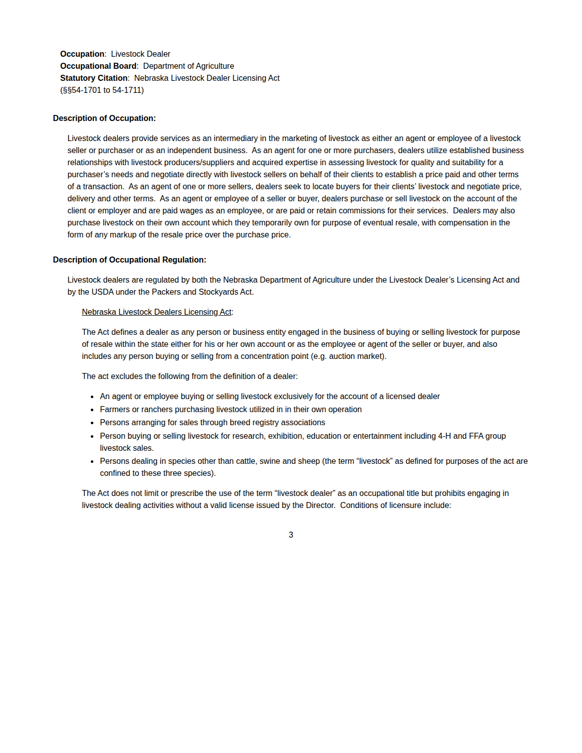Occupation: Livestock Dealer
Occupational Board: Department of Agriculture
Statutory Citation: Nebraska Livestock Dealer Licensing Act
(§§54-1701 to 54-1711)
Description of Occupation:
Livestock dealers provide services as an intermediary in the marketing of livestock as either an agent or employee of a livestock seller or purchaser or as an independent business. As an agent for one or more purchasers, dealers utilize established business relationships with livestock producers/suppliers and acquired expertise in assessing livestock for quality and suitability for a purchaser’s needs and negotiate directly with livestock sellers on behalf of their clients to establish a price paid and other terms of a transaction. As an agent of one or more sellers, dealers seek to locate buyers for their clients’ livestock and negotiate price, delivery and other terms. As an agent or employee of a seller or buyer, dealers purchase or sell livestock on the account of the client or employer and are paid wages as an employee, or are paid or retain commissions for their services. Dealers may also purchase livestock on their own account which they temporarily own for purpose of eventual resale, with compensation in the form of any markup of the resale price over the purchase price.
Description of Occupational Regulation:
Livestock dealers are regulated by both the Nebraska Department of Agriculture under the Livestock Dealer’s Licensing Act and by the USDA under the Packers and Stockyards Act.
Nebraska Livestock Dealers Licensing Act:
The Act defines a dealer as any person or business entity engaged in the business of buying or selling livestock for purpose of resale within the state either for his or her own account or as the employee or agent of the seller or buyer, and also includes any person buying or selling from a concentration point (e.g. auction market).
The act excludes the following from the definition of a dealer:
An agent or employee buying or selling livestock exclusively for the account of a licensed dealer
Farmers or ranchers purchasing livestock utilized in in their own operation
Persons arranging for sales through breed registry associations
Person buying or selling livestock for research, exhibition, education or entertainment including 4-H and FFA group livestock sales.
Persons dealing in species other than cattle, swine and sheep (the term “livestock” as defined for purposes of the act are confined to these three species).
The Act does not limit or prescribe the use of the term “livestock dealer” as an occupational title but prohibits engaging in livestock dealing activities without a valid license issued by the Director. Conditions of licensure include:
3